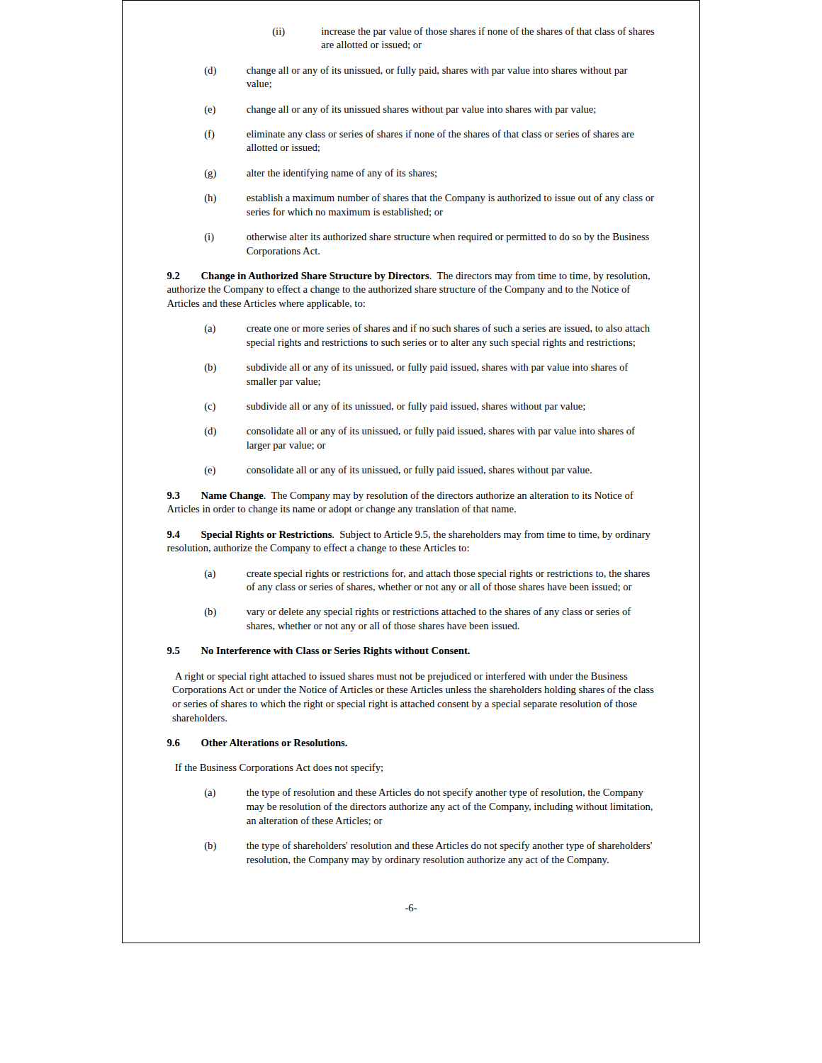(ii) increase the par value of those shares if none of the shares of that class of shares are allotted or issued; or
(d) change all or any of its unissued, or fully paid, shares with par value into shares without par value;
(e) change all or any of its unissued shares without par value into shares with par value;
(f) eliminate any class or series of shares if none of the shares of that class or series of shares are allotted or issued;
(g) alter the identifying name of any of its shares;
(h) establish a maximum number of shares that the Company is authorized to issue out of any class or series for which no maximum is established; or
(i) otherwise alter its authorized share structure when required or permitted to do so by the Business Corporations Act.
9.2 Change in Authorized Share Structure by Directors. The directors may from time to time, by resolution, authorize the Company to effect a change to the authorized share structure of the Company and to the Notice of Articles and these Articles where applicable, to:
(a) create one or more series of shares and if no such shares of such a series are issued, to also attach special rights and restrictions to such series or to alter any such special rights and restrictions;
(b) subdivide all or any of its unissued, or fully paid issued, shares with par value into shares of smaller par value;
(c) subdivide all or any of its unissued, or fully paid issued, shares without par value;
(d) consolidate all or any of its unissued, or fully paid issued, shares with par value into shares of larger par value; or
(e) consolidate all or any of its unissued, or fully paid issued, shares without par value.
9.3 Name Change. The Company may by resolution of the directors authorize an alteration to its Notice of Articles in order to change its name or adopt or change any translation of that name.
9.4 Special Rights or Restrictions. Subject to Article 9.5, the shareholders may from time to time, by ordinary resolution, authorize the Company to effect a change to these Articles to:
(a) create special rights or restrictions for, and attach those special rights or restrictions to, the shares of any class or series of shares, whether or not any or all of those shares have been issued; or
(b) vary or delete any special rights or restrictions attached to the shares of any class or series of shares, whether or not any or all of those shares have been issued.
9.5 No Interference with Class or Series Rights without Consent.
A right or special right attached to issued shares must not be prejudiced or interfered with under the Business Corporations Act or under the Notice of Articles or these Articles unless the shareholders holding shares of the class or series of shares to which the right or special right is attached consent by a special separate resolution of those shareholders.
9.6 Other Alterations or Resolutions.
If the Business Corporations Act does not specify;
(a) the type of resolution and these Articles do not specify another type of resolution, the Company may be resolution of the directors authorize any act of the Company, including without limitation, an alteration of these Articles; or
(b) the type of shareholders' resolution and these Articles do not specify another type of shareholders' resolution, the Company may by ordinary resolution authorize any act of the Company.
-6-